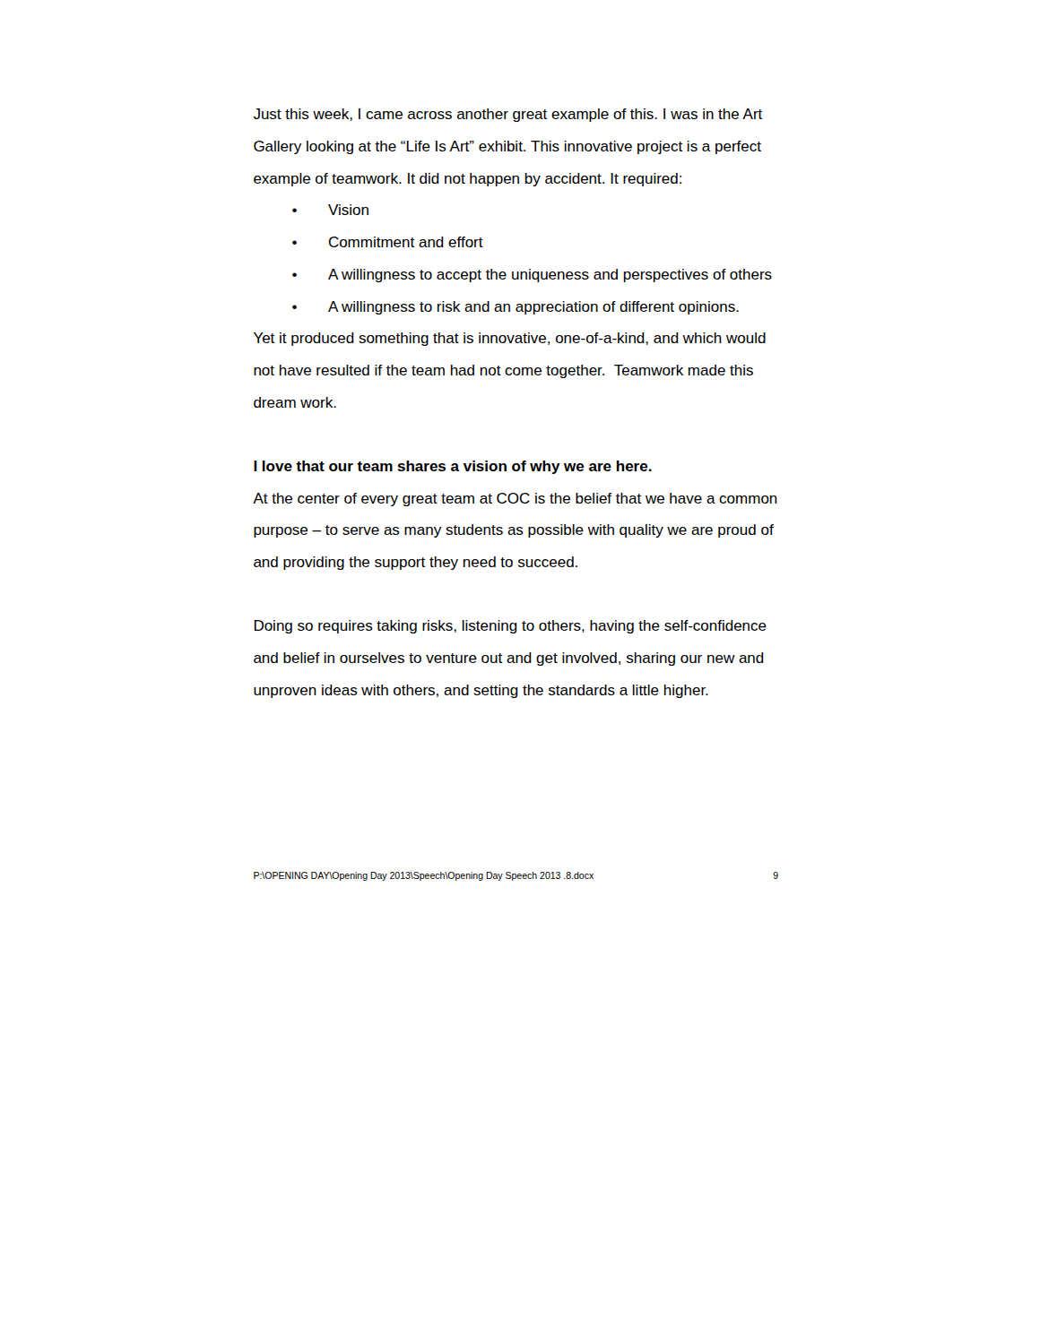Just this week, I came across another great example of this. I was in the Art Gallery looking at the “Life Is Art” exhibit. This innovative project is a perfect example of teamwork. It did not happen by accident. It required:
Vision
Commitment and effort
A willingness to accept the uniqueness and perspectives of others
A willingness to risk and an appreciation of different opinions.
Yet it produced something that is innovative, one-of-a-kind, and which would not have resulted if the team had not come together. Teamwork made this dream work.
I love that our team shares a vision of why we are here.
At the center of every great team at COC is the belief that we have a common purpose – to serve as many students as possible with quality we are proud of and providing the support they need to succeed.
Doing so requires taking risks, listening to others, having the self-confidence and belief in ourselves to venture out and get involved, sharing our new and unproven ideas with others, and setting the standards a little higher.
P:\OPENING DAY\Opening Day 2013\Speech\Opening Day Speech 2013 .8.docx 9